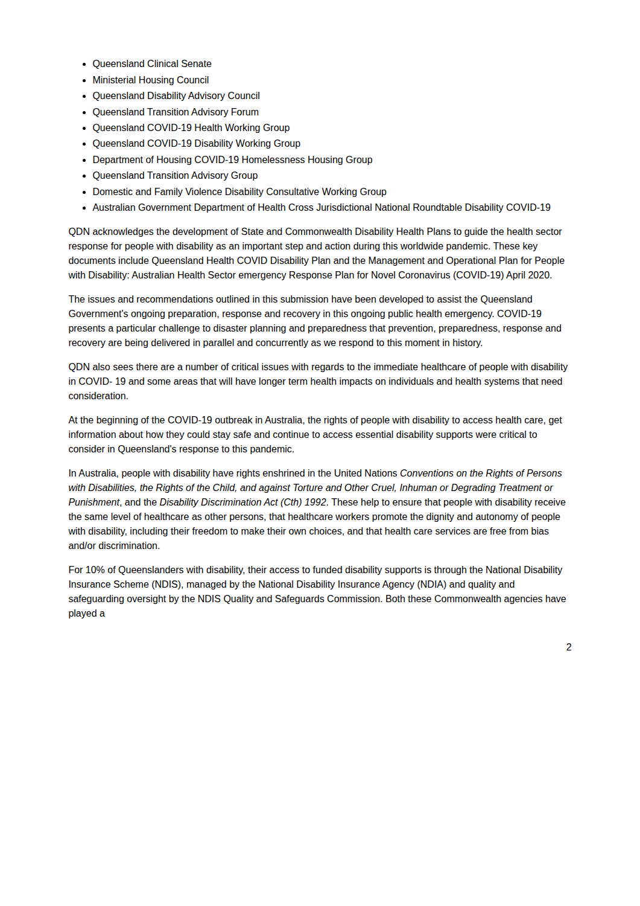Queensland Clinical Senate
Ministerial Housing Council
Queensland Disability Advisory Council
Queensland Transition Advisory Forum
Queensland COVID-19 Health Working Group
Queensland COVID-19 Disability Working Group
Department of Housing COVID-19 Homelessness Housing Group
Queensland Transition Advisory Group
Domestic and Family Violence Disability Consultative Working Group
Australian Government Department of Health Cross Jurisdictional National Roundtable Disability COVID-19
QDN acknowledges the development of State and Commonwealth Disability Health Plans to guide the health sector response for people with disability as an important step and action during this worldwide pandemic. These key documents include Queensland Health COVID Disability Plan and the Management and Operational Plan for People with Disability: Australian Health Sector emergency Response Plan for Novel Coronavirus (COVID-19) April 2020.
The issues and recommendations outlined in this submission have been developed to assist the Queensland Government's ongoing preparation, response and recovery in this ongoing public health emergency. COVID-19 presents a particular challenge to disaster planning and preparedness that prevention, preparedness, response and recovery are being delivered in parallel and concurrently as we respond to this moment in history.
QDN also sees there are a number of critical issues with regards to the immediate healthcare of people with disability in COVID- 19 and some areas that will have longer term health impacts on individuals and health systems that need consideration.
At the beginning of the COVID-19 outbreak in Australia, the rights of people with disability to access health care, get information about how they could stay safe and continue to access essential disability supports were critical to consider in Queensland's response to this pandemic.
In Australia, people with disability have rights enshrined in the United Nations Conventions on the Rights of Persons with Disabilities, the Rights of the Child, and against Torture and Other Cruel, Inhuman or Degrading Treatment or Punishment, and the Disability Discrimination Act (Cth) 1992. These help to ensure that people with disability receive the same level of healthcare as other persons, that healthcare workers promote the dignity and autonomy of people with disability, including their freedom to make their own choices, and that health care services are free from bias and/or discrimination.
For 10% of Queenslanders with disability, their access to funded disability supports is through the National Disability Insurance Scheme (NDIS), managed by the National Disability Insurance Agency (NDIA) and quality and safeguarding oversight by the NDIS Quality and Safeguards Commission. Both these Commonwealth agencies have played a
2